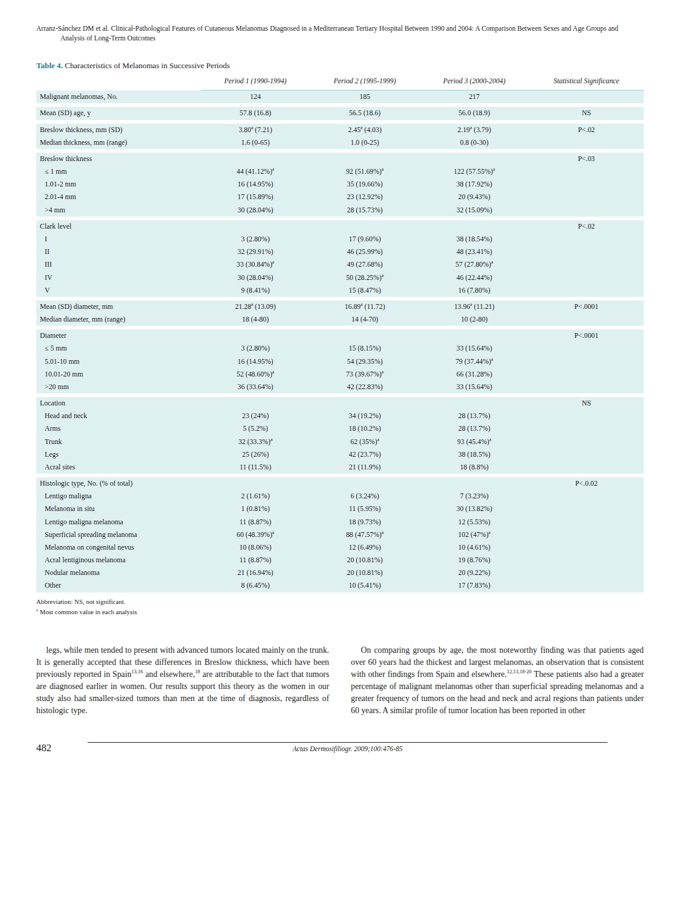Arranz-Sánchez DM et al. Clinical-Pathological Features of Cutaneous Melanomas Diagnosed in a Mediterranean Tertiary Hospital Between 1990 and 2004: A Comparison Between Sexes and Age Groups and Analysis of Long-Term Outcomes
Table 4. Characteristics of Melanomas in Successive Periods
| | Period 1 (1990-1994) | Period 2 (1995-1999) | Period 3 (2000-2004) | Statistical Significance |
| --- | --- | --- | --- | --- |
| Malignant melanomas, No. | 124 | 185 | 217 | |
| Mean (SD) age, y | 57.8 (16.8) | 56.5 (18.6) | 56.0 (18.9) | NS |
| Breslow thickness, mm (SD) | 3.80 a (7.21) | 2.45 a (4.03) | 2.19 a (3.79) | P<.02 |
| Median thickness, mm (range) | 1.6 (0-65) | 1.0 (0-25) | 0.8 (0-30) | |
| Breslow thickness | | | | P<.03 |
| ≤ 1 mm | 44 (41.12%) a | 92 (51.69%) a | 122 (57.55%) a | |
| 1.01-2 mm | 16 (14.95%) | 35 (19.66%) | 38 (17.92%) | |
| 2.01-4 mm | 17 (15.89%) | 23 (12.92%) | 20 (9.43%) | |
| >4 mm | 30 (28.04%) | 28 (15.73%) | 32 (15.09%) | |
| Clark level | | | | P<.02 |
| I | 3 (2.80%) | 17 (9.60%) | 38 (18.54%) | |
| II | 32 (29.91%) | 46 (25.99%) | 48 (23.41%) | |
| III | 33 (30.84%) a | 49 (27.68%) | 57 (27.80%) a | |
| IV | 30 (28.04%) | 50 (28.25%) a | 46 (22.44%) | |
| V | 9 (8.41%) | 15 (8.47%) | 16 (7.80%) | |
| Mean (SD) diameter, mm | 21.28 a (13.09) | 16.89 a (11.72) | 13.96 a (11.21) | P<.0001 |
| Median diameter, mm (range) | 18 (4-80) | 14 (4-70) | 10 (2-80) | |
| Diameter | | | | P<.0001 |
| ≤ 5 mm | 3 (2.80%) | 15 (8.15%) | 33 (15.64%) | |
| 5.01-10 mm | 16 (14.95%) | 54 (29.35%) | 79 (37.44%) a | |
| 10.01-20 mm | 52 (48.60%) a | 73 (39.67%) a | 66 (31.28%) | |
| >20 mm | 36 (33.64%) | 42 (22.83%) | 33 (15.64%) | |
| Location | | | | NS |
| Head and neck | 23 (24%) | 34 (19.2%) | 28 (13.7%) | |
| Arms | 5 (5.2%) | 18 (10.2%) | 28 (13.7%) | |
| Trunk | 32 (33.3%) a | 62 (35%) a | 93 (45.4%) a | |
| Legs | 25 (26%) | 42 (23.7%) | 38 (18.5%) | |
| Acral sites | 11 (11.5%) | 21 (11.9%) | 18 (8.8%) | |
| Histologic type, No. (% of total) | | | | P<.0.02 |
| Lentigo maligna | 2 (1.61%) | 6 (3.24%) | 7 (3.23%) | |
| Melanoma in situ | 1 (0.81%) | 11 (5.95%) | 30 (13.82%) | |
| Lentigo maligna melanoma | 11 (8.87%) | 18 (9.73%) | 12 (5.53%) | |
| Superficial spreading melanoma | 60 (48.39%) a | 88 (47.57%) a | 102 (47%) a | |
| Melanoma on congenital nevus | 10 (8.06%) | 12 (6.49%) | 10 (4.61%) | |
| Acral lentiginous melanoma | 11 (8.87%) | 20 (10.81%) | 19 (8.76%) | |
| Nodular melanoma | 21 (16.94%) | 20 (10.81%) | 20 (9.22%) | |
| Other | 8 (6.45%) | 10 (5.41%) | 17 (7.83%) | |
Abbreviation: NS, not significant.
a Most common value in each analysis
legs, while men tended to present with advanced tumors located mainly on the trunk. It is generally accepted that these differences in Breslow thickness, which have been previously reported in Spain13,16 and elsewhere,18 are attributable to the fact that tumors are diagnosed earlier in women. Our results support this theory as the women in our study also had smaller-sized tumors than men at the time of diagnosis, regardless of histologic type.
On comparing groups by age, the most noteworthy finding was that patients aged over 60 years had the thickest and largest melanomas, an observation that is consistent with other findings from Spain and elsewhere.12,13,18-20 These patients also had a greater percentage of malignant melanomas other than superficial spreading melanomas and a greater frequency of tumors on the head and neck and acral regions than patients under 60 years. A similar profile of tumor location has been reported in other
482 Actas Dermosifiliogr. 2009;100:476-85